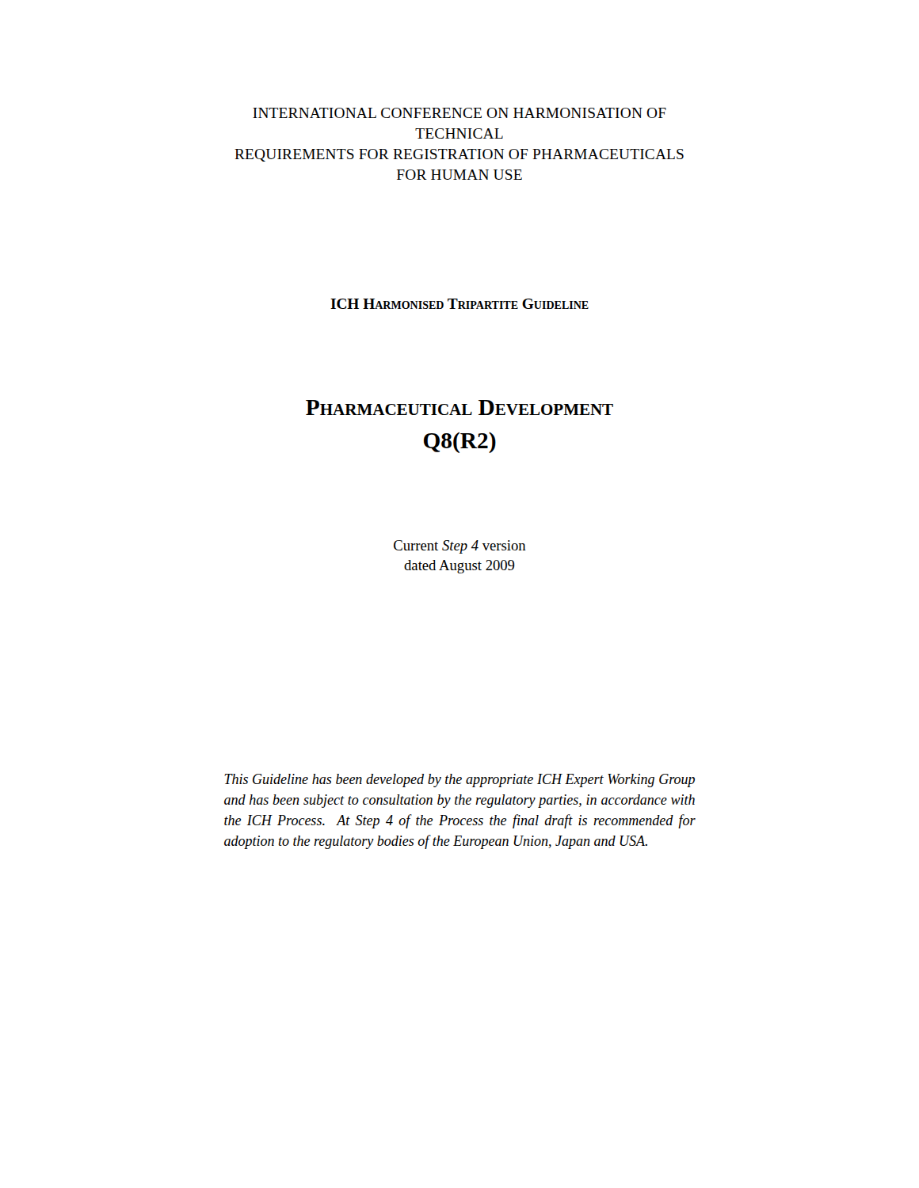INTERNATIONAL CONFERENCE ON HARMONISATION OF TECHNICAL
REQUIREMENTS FOR REGISTRATION OF PHARMACEUTICALS FOR HUMAN USE
ICH Harmonised Tripartite Guideline
Pharmaceutical Development Q8(R2)
Current Step 4 version
dated August 2009
This Guideline has been developed by the appropriate ICH Expert Working Group and has been subject to consultation by the regulatory parties, in accordance with the ICH Process. At Step 4 of the Process the final draft is recommended for adoption to the regulatory bodies of the European Union, Japan and USA.